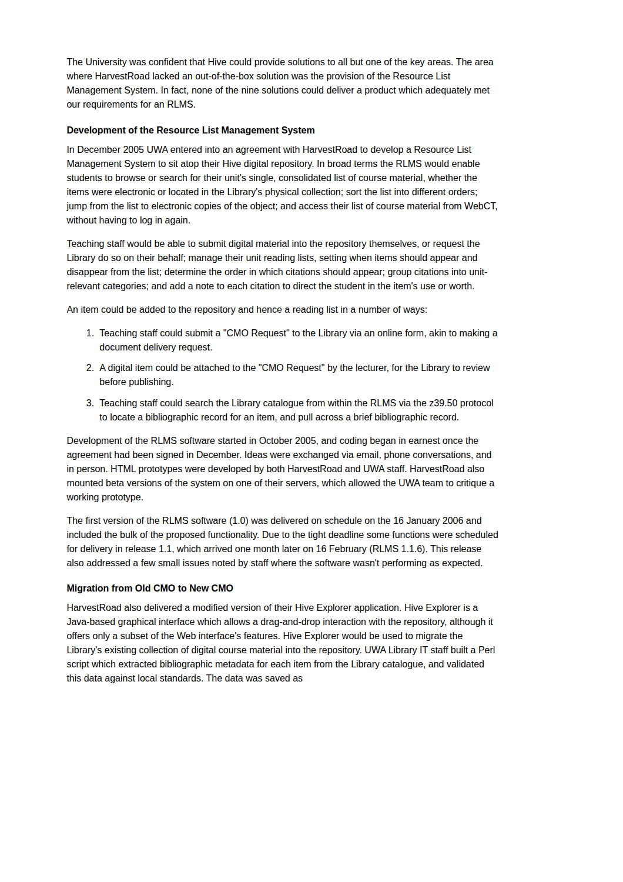The University was confident that Hive could provide solutions to all but one of the key areas. The area where HarvestRoad lacked an out-of-the-box solution was the provision of the Resource List Management System. In fact, none of the nine solutions could deliver a product which adequately met our requirements for an RLMS.
Development of the Resource List Management System
In December 2005 UWA entered into an agreement with HarvestRoad to develop a Resource List Management System to sit atop their Hive digital repository. In broad terms the RLMS would enable students to browse or search for their unit's single, consolidated list of course material, whether the items were electronic or located in the Library's physical collection; sort the list into different orders; jump from the list to electronic copies of the object; and access their list of course material from WebCT, without having to log in again.
Teaching staff would be able to submit digital material into the repository themselves, or request the Library do so on their behalf; manage their unit reading lists, setting when items should appear and disappear from the list; determine the order in which citations should appear; group citations into unit-relevant categories; and add a note to each citation to direct the student in the item's use or worth.
An item could be added to the repository and hence a reading list in a number of ways:
Teaching staff could submit a "CMO Request" to the Library via an online form, akin to making a document delivery request.
A digital item could be attached to the "CMO Request" by the lecturer, for the Library to review before publishing.
Teaching staff could search the Library catalogue from within the RLMS via the z39.50 protocol to locate a bibliographic record for an item, and pull across a brief bibliographic record.
Development of the RLMS software started in October 2005, and coding began in earnest once the agreement had been signed in December. Ideas were exchanged via email, phone conversations, and in person. HTML prototypes were developed by both HarvestRoad and UWA staff. HarvestRoad also mounted beta versions of the system on one of their servers, which allowed the UWA team to critique a working prototype.
The first version of the RLMS software (1.0) was delivered on schedule on the 16 January 2006 and included the bulk of the proposed functionality. Due to the tight deadline some functions were scheduled for delivery in release 1.1, which arrived one month later on 16 February (RLMS 1.1.6). This release also addressed a few small issues noted by staff where the software wasn't performing as expected.
Migration from Old CMO to New CMO
HarvestRoad also delivered a modified version of their Hive Explorer application. Hive Explorer is a Java-based graphical interface which allows a drag-and-drop interaction with the repository, although it offers only a subset of the Web interface's features. Hive Explorer would be used to migrate the Library's existing collection of digital course material into the repository. UWA Library IT staff built a Perl script which extracted bibliographic metadata for each item from the Library catalogue, and validated this data against local standards. The data was saved as